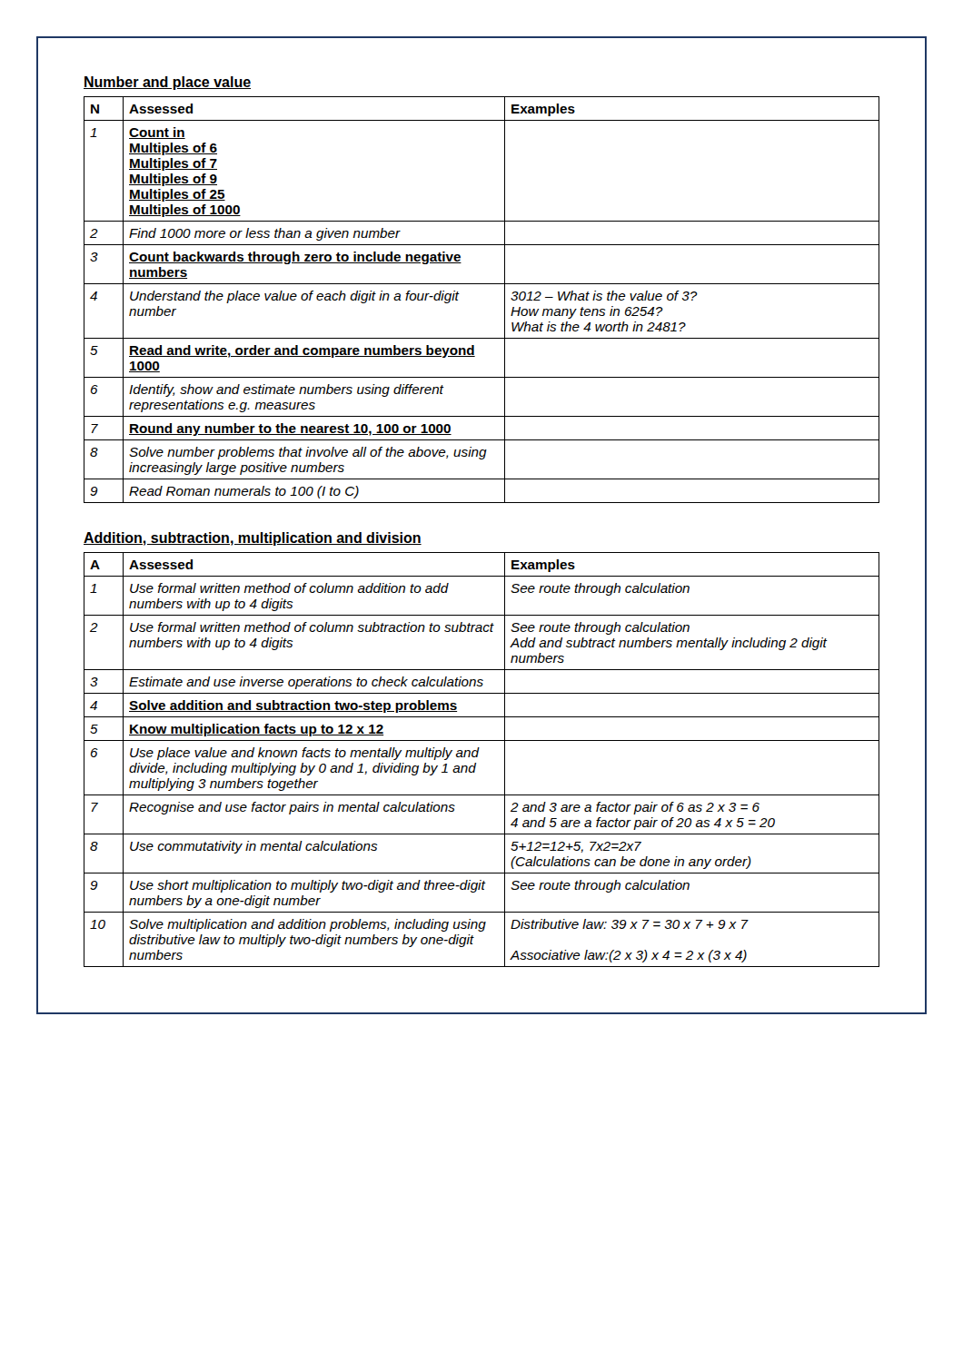Number and place value
| N | Assessed | Examples |
| --- | --- | --- |
| 1 | Count in Multiples of 6 Multiples of 7 Multiples of 9 Multiples of 25 Multiples of 1000 | |
| 2 | Find 1000 more or less than a given number | |
| 3 | Count backwards through zero to include negative numbers | |
| 4 | Understand the place value of each digit in a four-digit number | 3012 – What is the value of 3? How many tens in 6254? What is the 4 worth in 2481? |
| 5 | Read and write, o rder and compare numbers beyond 1000 | |
| 6 | Identify, show and estimate numbers using different representations e.g. measures | |
| 7 | Round any number to the nearest 10, 100 or 1000 | |
| 8 | Solve number problems that involve all of the above, using increasingly large positive numbers | |
| 9 | Read Roman numerals to 100 (I to C) | |
Addition, subtraction, multiplication and division
| A | Assessed | Examples |
| --- | --- | --- |
| 1 | Use formal written method of column addition to add numbers with up to 4 digits | See route through calculation |
| 2 | Use formal written method of column subtraction to subtract numbers with up to 4 digits | See route through calculation Add and subtract numbers mentally including 2 digit numbers |
| 3 | Estimate and use inverse operations to check calculations | |
| 4 | Solve addition and subtraction two-step problems | |
| 5 | Know multiplication facts up to 12 x 12 | |
| 6 | Use place value and known facts to mentally multiply and divide, including multiplying by 0 and 1, dividing by 1 and multiplying 3 numbers together | |
| 7 | Recognise and use factor pairs in mental calculations | 2 and 3 are a factor pair of 6 as 2 x 3 = 6 4 and 5 are a factor pair of 20 as 4 x 5 = 20 |
| 8 | Use commutativity in mental calculations | 5+12=12+5, 7x2=2x7 (Calculations can be done in any order) |
| 9 | Use short multiplication to multiply two-digit and three-digit numbers by a one-digit number | See route through calculation |
| 10 | Solve multiplication and addition problems, including using distributive law to multiply two-digit numbers by one-digit numbers | Distributive law: 39 x 7 = 30 x 7 + 9 x 7 Associative law:(2 x 3) x 4 = 2 x (3 x 4) |